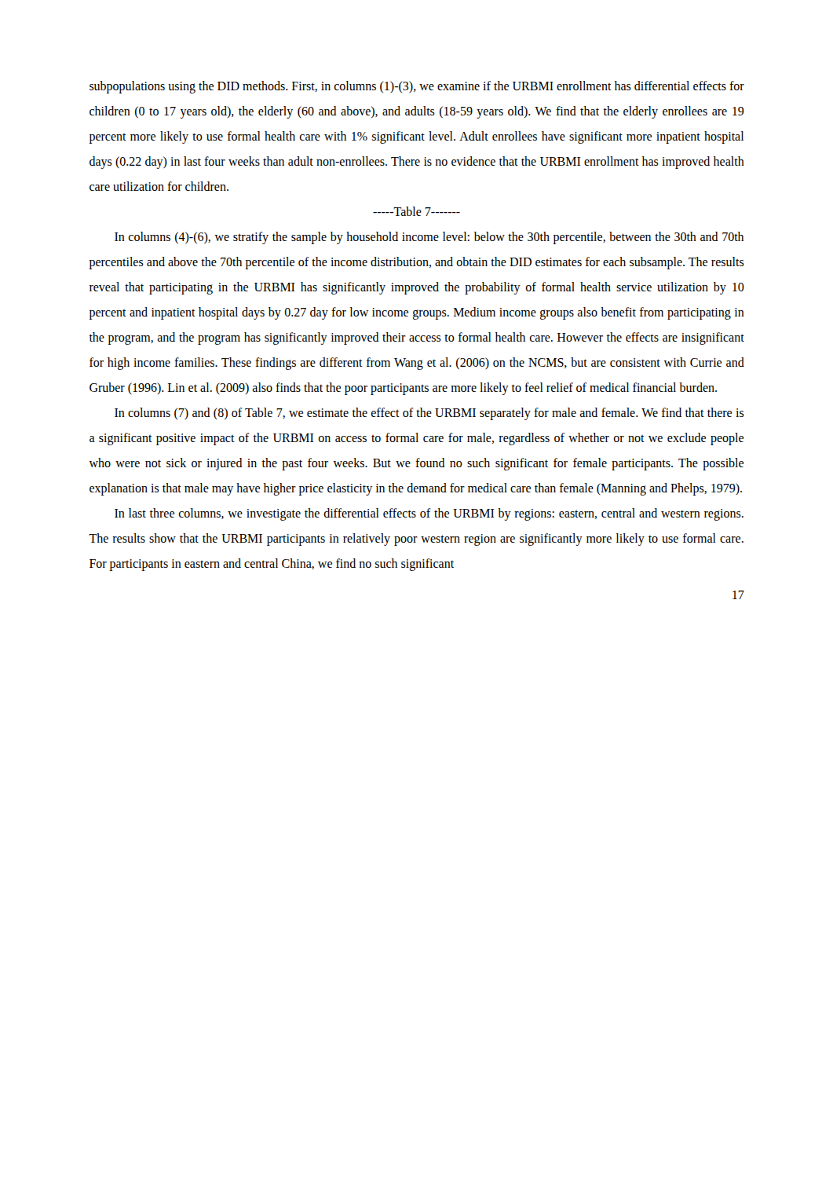subpopulations using the DID methods. First, in columns (1)-(3), we examine if the URBMI enrollment has differential effects for children (0 to 17 years old), the elderly (60 and above), and adults (18-59 years old). We find that the elderly enrollees are 19 percent more likely to use formal health care with 1% significant level. Adult enrollees have significant more inpatient hospital days (0.22 day) in last four weeks than adult non-enrollees. There is no evidence that the URBMI enrollment has improved health care utilization for children.
-----Table 7-------
In columns (4)-(6), we stratify the sample by household income level: below the 30th percentile, between the 30th and 70th percentiles and above the 70th percentile of the income distribution, and obtain the DID estimates for each subsample. The results reveal that participating in the URBMI has significantly improved the probability of formal health service utilization by 10 percent and inpatient hospital days by 0.27 day for low income groups. Medium income groups also benefit from participating in the program, and the program has significantly improved their access to formal health care. However the effects are insignificant for high income families. These findings are different from Wang et al. (2006) on the NCMS, but are consistent with Currie and Gruber (1996). Lin et al. (2009) also finds that the poor participants are more likely to feel relief of medical financial burden.
In columns (7) and (8) of Table 7, we estimate the effect of the URBMI separately for male and female. We find that there is a significant positive impact of the URBMI on access to formal care for male, regardless of whether or not we exclude people who were not sick or injured in the past four weeks. But we found no such significant for female participants. The possible explanation is that male may have higher price elasticity in the demand for medical care than female (Manning and Phelps, 1979).
In last three columns, we investigate the differential effects of the URBMI by regions: eastern, central and western regions. The results show that the URBMI participants in relatively poor western region are significantly more likely to use formal care. For participants in eastern and central China, we find no such significant
17